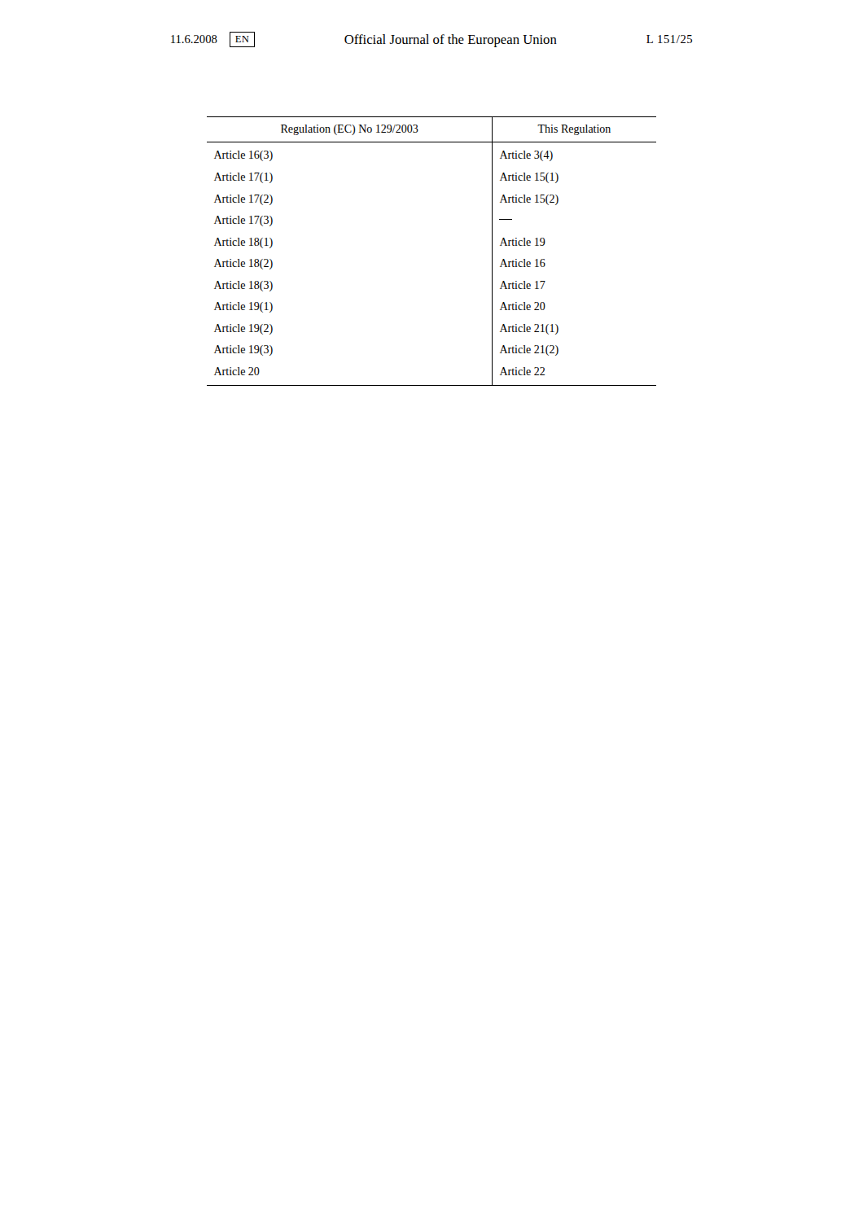11.6.2008 EN Official Journal of the European Union L 151/25
| Regulation (EC) No 129/2003 | This Regulation |
| --- | --- |
| Article 16(3) | Article 3(4) |
| Article 17(1) | Article 15(1) |
| Article 17(2) | Article 15(2) |
| Article 17(3) | |
| Article 18(1) | Article 19 |
| Article 18(2) | Article 16 |
| Article 18(3) | Article 17 |
| Article 19(1) | Article 20 |
| Article 19(2) | Article 21(1) |
| Article 19(3) | Article 21(2) |
| Article 20 | Article 22 |